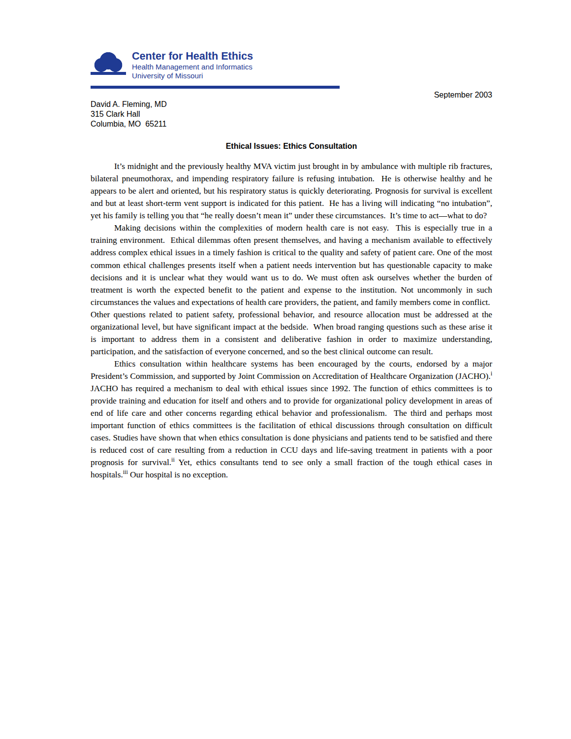tree
Center for Health Ethics
Health Management and Informatics
University of Missouri
September 2003
David A. Fleming, MD
315 Clark Hall
Columbia, MO 65211
Ethical Issues: Ethics Consultation
It’s midnight and the previously healthy MVA victim just brought in by ambulance with multiple rib fractures, bilateral pneumothorax, and impending respiratory failure is refusing intubation. He is otherwise healthy and he appears to be alert and oriented, but his respiratory status is quickly deteriorating. Prognosis for survival is excellent and but at least short-term vent support is indicated for this patient. He has a living will indicating “no intubation”, yet his family is telling you that “he really doesn’t mean it” under these circumstances. It’s time to act—what to do?
Making decisions within the complexities of modern health care is not easy. This is especially true in a training environment. Ethical dilemmas often present themselves, and having a mechanism available to effectively address complex ethical issues in a timely fashion is critical to the quality and safety of patient care. One of the most common ethical challenges presents itself when a patient needs intervention but has questionable capacity to make decisions and it is unclear what they would want us to do. We must often ask ourselves whether the burden of treatment is worth the expected benefit to the patient and expense to the institution. Not uncommonly in such circumstances the values and expectations of health care providers, the patient, and family members come in conflict. Other questions related to patient safety, professional behavior, and resource allocation must be addressed at the organizational level, but have significant impact at the bedside. When broad ranging questions such as these arise it is important to address them in a consistent and deliberative fashion in order to maximize understanding, participation, and the satisfaction of everyone concerned, and so the best clinical outcome can result.
Ethics consultation within healthcare systems has been encouraged by the courts, endorsed by a major President’s Commission, and supported by Joint Commission on Accreditation of Healthcare Organization (JACHO).i JACHO has required a mechanism to deal with ethical issues since 1992. The function of ethics committees is to provide training and education for itself and others and to provide for organizational policy development in areas of end of life care and other concerns regarding ethical behavior and professionalism. The third and perhaps most important function of ethics committees is the facilitation of ethical discussions through consultation on difficult cases. Studies have shown that when ethics consultation is done physicians and patients tend to be satisfied and there is reduced cost of care resulting from a reduction in CCU days and life-saving treatment in patients with a poor prognosis for survival.ii Yet, ethics consultants tend to see only a small fraction of the tough ethical cases in hospitals.iii Our hospital is no exception.